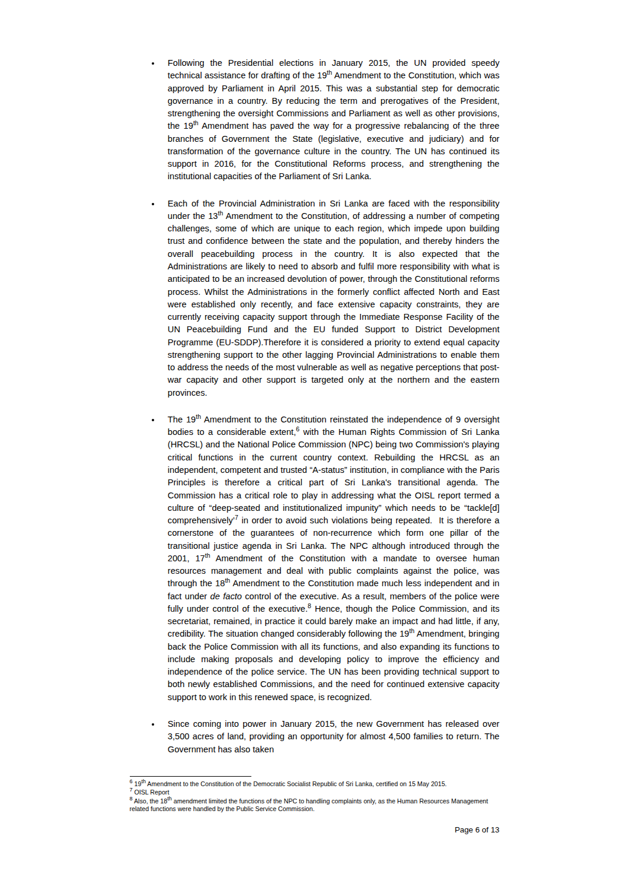Following the Presidential elections in January 2015, the UN provided speedy technical assistance for drafting of the 19th Amendment to the Constitution, which was approved by Parliament in April 2015. This was a substantial step for democratic governance in a country. By reducing the term and prerogatives of the President, strengthening the oversight Commissions and Parliament as well as other provisions, the 19th Amendment has paved the way for a progressive rebalancing of the three branches of Government the State (legislative, executive and judiciary) and for transformation of the governance culture in the country. The UN has continued its support in 2016, for the Constitutional Reforms process, and strengthening the institutional capacities of the Parliament of Sri Lanka.
Each of the Provincial Administration in Sri Lanka are faced with the responsibility under the 13th Amendment to the Constitution, of addressing a number of competing challenges, some of which are unique to each region, which impede upon building trust and confidence between the state and the population, and thereby hinders the overall peacebuilding process in the country. It is also expected that the Administrations are likely to need to absorb and fulfil more responsibility with what is anticipated to be an increased devolution of power, through the Constitutional reforms process. Whilst the Administrations in the formerly conflict affected North and East were established only recently, and face extensive capacity constraints, they are currently receiving capacity support through the Immediate Response Facility of the UN Peacebuilding Fund and the EU funded Support to District Development Programme (EU-SDDP).Therefore it is considered a priority to extend equal capacity strengthening support to the other lagging Provincial Administrations to enable them to address the needs of the most vulnerable as well as negative perceptions that post-war capacity and other support is targeted only at the northern and the eastern provinces.
The 19th Amendment to the Constitution reinstated the independence of 9 oversight bodies to a considerable extent,6 with the Human Rights Commission of Sri Lanka (HRCSL) and the National Police Commission (NPC) being two Commission's playing critical functions in the current country context. Rebuilding the HRCSL as an independent, competent and trusted “A-status” institution, in compliance with the Paris Principles is therefore a critical part of Sri Lanka's transitional agenda. The Commission has a critical role to play in addressing what the OISL report termed a culture of “deep-seated and institutionalized impunity” which needs to be “tackle[d] comprehensively’7 in order to avoid such violations being repeated. It is therefore a cornerstone of the guarantees of non-recurrence which form one pillar of the transitional justice agenda in Sri Lanka. The NPC although introduced through the 2001, 17th Amendment of the Constitution with a mandate to oversee human resources management and deal with public complaints against the police, was through the 18th Amendment to the Constitution made much less independent and in fact under de facto control of the executive. As a result, members of the police were fully under control of the executive.8 Hence, though the Police Commission, and its secretariat, remained, in practice it could barely make an impact and had little, if any, credibility. The situation changed considerably following the 19th Amendment, bringing back the Police Commission with all its functions, and also expanding its functions to include making proposals and developing policy to improve the efficiency and independence of the police service. The UN has been providing technical support to both newly established Commissions, and the need for continued extensive capacity support to work in this renewed space, is recognized.
Since coming into power in January 2015, the new Government has released over 3,500 acres of land, providing an opportunity for almost 4,500 families to return. The Government has also taken
6 19th Amendment to the Constitution of the Democratic Socialist Republic of Sri Lanka, certified on 15 May 2015.
7 OISL Report
8 Also, the 18th amendment limited the functions of the NPC to handling complaints only, as the Human Resources Management related functions were handled by the Public Service Commission.
Page 6 of 13